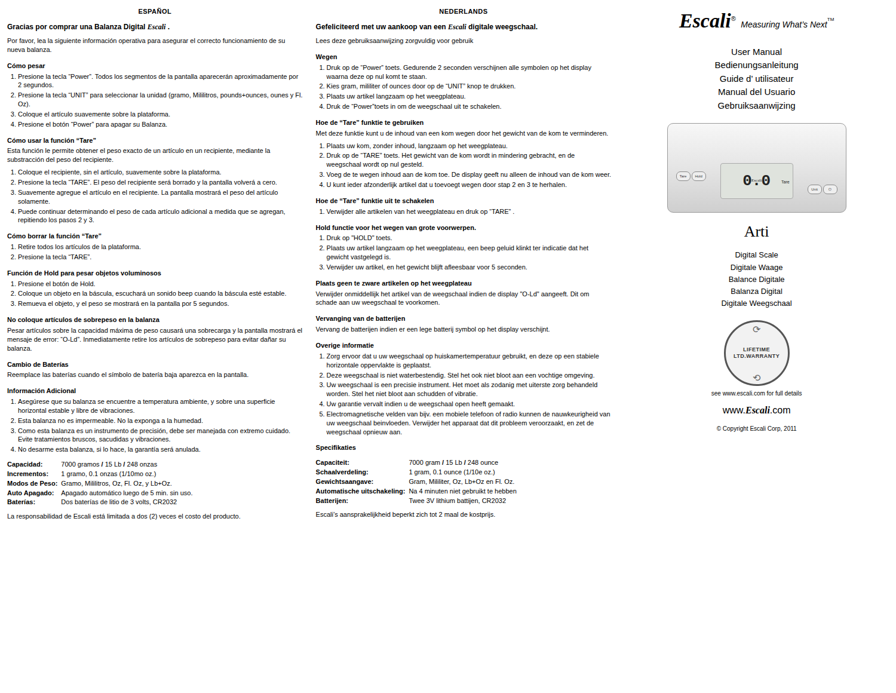ESPAÑOL
Gracias por comprar una Balanza Digital Escali .
Por favor, lea la siguiente información operativa para asegurar el correcto funcionamiento de su nueva balanza.
Cómo pesar
Presione la tecla “Power”. Todos los segmentos de la pantalla aparecerán aproximadamente por 2 segundos.
Presione la tecla “UNIT” para seleccionar la unidad (gramo, Mililitros, pounds+ounces, ounes y Fl. Oz).
Coloque el artículo suavemente sobre la plataforma.
Presione el botón “Power” para apagar su Balanza.
Cómo usar la función “Tare”
Esta función le permite obtener el peso exacto de un artículo en un recipiente, mediante la substracción del peso del recipiente.
Coloque el recipiente, sin el artículo, suavemente sobre la plataforma.
Presione la tecla “TARE”. El peso del recipiente será borrado y la pantalla volverá a cero.
Suavemente agregue el artículo en el recipiente. La pantalla mostrará el peso del artículo solamente.
Puede continuar determinando el peso de cada artículo adicional a medida que se agregan, repitiendo los pasos 2 y 3.
Cómo borrar la función “Tare”
Retire todos los artículos de la plataforma.
Presione la tecla “TARE”.
Función de Hold para pesar objetos voluminosos
Presione el botón de Hold.
Coloque un objeto en la báscula, escuchará un sonido beep cuando la báscula esté estable.
Remueva el objeto, y el peso se mostrará en la pantalla por 5 segundos.
No coloque artículos de sobrepeso en la balanza
Pesar artículos sobre la capacidad máxima de peso causará una sobrecarga y la pantalla mostrará el mensaje de error: “O-Ld”. Inmediatamente retire los artículos de sobrepeso para evitar dañar su balanza.
Cambio de Baterías
Reemplace las baterías cuando el símbolo de batería baja aparezca en la pantalla.
Información Adicional
Asegúrese que su balanza se encuentre a temperatura ambiente, y sobre una superficie horizontal estable y libre de vibraciones.
Esta balanza no es impermeable. No la exponga a la humedad.
Como esta balanza es un instrumento de precisión, debe ser manejada con extremo cuidado. Evite tratamientos bruscos, sacudidas y vibraciones.
No desarme esta balanza, si lo hace, la garantía será anulada.
| Capacidad: | 7000 gramos / 15 Lb / 248 onzas |
| Incrementos: | 1 gramo, 0.1 onzas (1/10mo oz.) |
| Modos de Peso: | Gramo, Mililitros, Oz, Fl. Oz, y Lb+Oz. |
| Auto Apagado: | Apagado automático luego de 5 min. sin uso. |
| Baterías: | Dos baterías de litio de 3 volts, CR2032 |
La responsabilidad de Escali está limitada a dos (2) veces el costo del producto.
NEDERLANDS
Gefeliciteerd met uw aankoop van een Escali digitale weegschaal.
Lees deze gebruiksaanwijzing zorgvuldig voor gebruik
Wegen
Druk op de “Power” toets. Gedurende 2 seconden verschijnen alle symbolen op het display waarna deze op nul komt te staan.
Kies gram, mililiter of ounces door op de “UNIT” knop te drukken.
Plaats uw artikel langzaam op het weegplateau.
Druk de “Power”toets in om de weegschaal uit te schakelen.
Hoe de “Tare” funktie te gebruiken
Met deze funktie kunt u de inhoud van een kom wegen door het gewicht van de kom te verminderen.
Plaats uw kom, zonder inhoud, langzaam op het weegplateau.
Druk op de “TARE” toets. Het gewicht van de kom wordt in mindering gebracht, en de weegschaal wordt op nul gesteld.
Voeg de te wegen inhoud aan de kom toe. De display geeft nu alleen de inhoud van de kom weer.
U kunt ieder afzonderlijk artikel dat u toevoegt wegen door stap 2 en 3 te herhalen.
Hoe de “Tare” funktie uit te schakelen
Verwijder alle artikelen van het weegplateau en druk op “TARE” .
Hold functie voor het wegen van grote voorwerpen.
Druk op "HOLD" toets.
Plaats uw artikel langzaam op het weegplateau, een beep geluid klinkt ter indicatie dat het gewicht vastgelegd is.
Verwijder uw artikel, en het gewicht blijft afleesbaar voor 5 seconden.
Plaats geen te zware artikelen op het weegplateau
Verwijder onmiddellijk het artikel van de weegschaal indien de display "O-Ld" aangeeft. Dit om schade aan uw weegschaal te voorkomen.
Vervanging van de batterijen
Vervang de batterijen indien er een lege batterij symbol op het display verschijnt.
Overige informatie
Zorg ervoor dat u uw weegschaal op huiskamertemperatuur gebruikt, en deze op een stabiele horizontale oppervlakte is geplaatst.
Deze weegschaal is niet waterbestendig. Stel het ook niet bloot aan een vochtige omgeving.
Uw weegschaal is een precisie instrument. Het moet als zodanig met uiterste zorg behandeld worden. Stel het niet bloot aan schudden of vibratie.
Uw garantie vervalt indien u de weegschaal open heeft gemaakt.
Electromagnetische velden van bijv. een mobiele telefoon of radio kunnen de nauwkeurigheid van uw weegschaal beinvloeden. Verwijder het apparaat dat dit probleem veroorzaakt, en zet de weegschaal opnieuw aan.
Specifikaties
| Capaciteit: | 7000 gram / 15 Lb / 248 ounce |
| Schaalverdeling: | 1 gram, 0.1 ounce (1/10e oz.) |
| Gewichtsaangave: | Gram, Mililiter, Oz, Lb+Oz en Fl. Oz. |
| Automatische uitschakeling: | Na 4 minuten niet gebruikt te hebben |
| Batterijen: | Twee 3V lithium battijen, CR2032 |
Escali’s aansprakelijkheid beperkt zich tot 2 maal de kostprijs.
Escali® Measuring What’s Next TM
User Manual
Bedienungsanleitung
Guide d’ utilisateur
Manual del Usuario
Gebruiksaanwijzing
Tare Hold Unit ⏻
Tare 0.0 Escali
Arti
Digital Scale
Digitale Waage
Balance Digitale
Balanza Digital
Digitale Weegschaal
⟳ LIFETIME
LTD.WARRANTY ⟲
see www.escali.com for full details
www.Escali.com
© Copyright Escali Corp, 2011